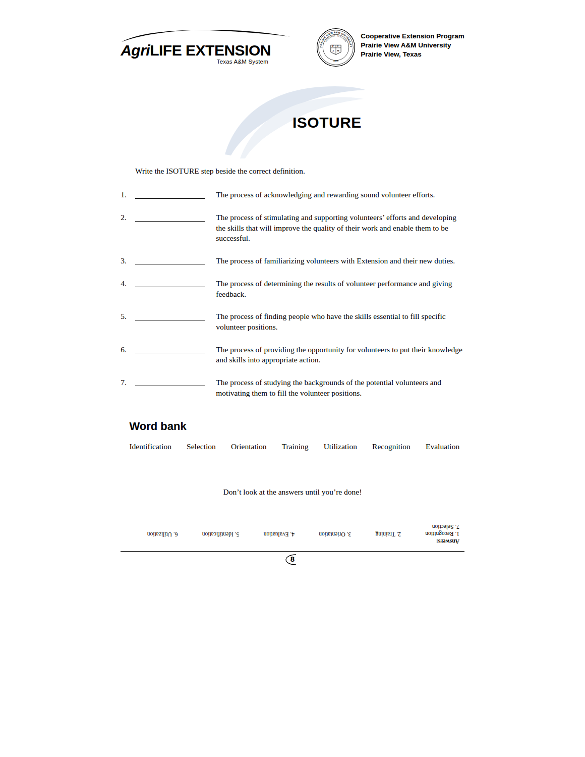Agri LIFE EXTENSION
Texas A&M System
PRAIRIE VIEW A&M UNIVERSITY 1876 RESEARCH · TEACHING P V A M
Cooperative Extension Program
Prairie View A&M University
Prairie View, Texas
ISOTURE
Write the ISOTURE step beside the correct definition.
1. The process of acknowledging and rewarding sound volunteer efforts.
2. The process of stimulating and supporting volunteers’ efforts and developing the skills that will improve the quality of their work and enable them to be successful.
3. The process of familiarizing volunteers with Extension and their new duties.
4. The process of determining the results of volunteer performance and giving feedback.
5. The process of finding people who have the skills essential to fill specific volunteer positions.
6. The process of providing the opportunity for volunteers to put their knowledge and skills into appropriate action.
7. The process of studying the backgrounds of the potential volunteers and motivating them to fill the volunteer positions.
Word bank
Identification Selection Orientation Training Utilization Recognition Evaluation
Don’t look at the answers until you’re done!
Answers:
1. Recognition
7. Selection
2. Training
3. Orientation
4. Evaluation
5. Identification
6. Utilization
8